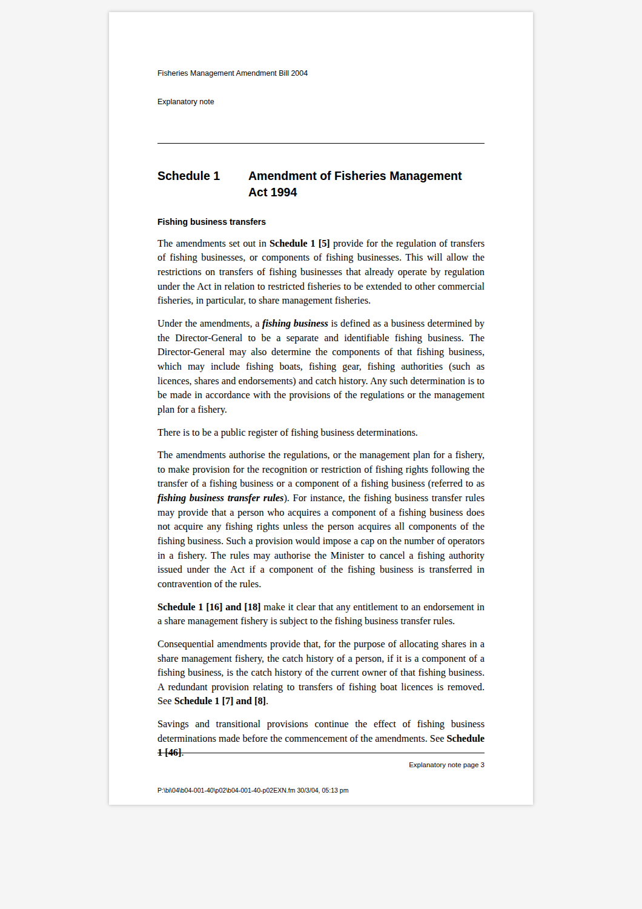Fisheries Management Amendment Bill 2004
Explanatory note
Schedule 1 Amendment of Fisheries Management
Act 1994
Fishing business transfers
The amendments set out in Schedule 1 [5] provide for the regulation of transfers of fishing businesses, or components of fishing businesses. This will allow the restrictions on transfers of fishing businesses that already operate by regulation under the Act in relation to restricted fisheries to be extended to other commercial fisheries, in particular, to share management fisheries.
Under the amendments, a fishing business is defined as a business determined by the Director-General to be a separate and identifiable fishing business. The Director-General may also determine the components of that fishing business, which may include fishing boats, fishing gear, fishing authorities (such as licences, shares and endorsements) and catch history. Any such determination is to be made in accordance with the provisions of the regulations or the management plan for a fishery.
There is to be a public register of fishing business determinations.
The amendments authorise the regulations, or the management plan for a fishery, to make provision for the recognition or restriction of fishing rights following the transfer of a fishing business or a component of a fishing business (referred to as fishing business transfer rules). For instance, the fishing business transfer rules may provide that a person who acquires a component of a fishing business does not acquire any fishing rights unless the person acquires all components of the fishing business. Such a provision would impose a cap on the number of operators in a fishery. The rules may authorise the Minister to cancel a fishing authority issued under the Act if a component of the fishing business is transferred in contravention of the rules.
Schedule 1 [16] and [18] make it clear that any entitlement to an endorsement in a share management fishery is subject to the fishing business transfer rules.
Consequential amendments provide that, for the purpose of allocating shares in a share management fishery, the catch history of a person, if it is a component of a fishing business, is the catch history of the current owner of that fishing business. A redundant provision relating to transfers of fishing boat licences is removed. See Schedule 1 [7] and [8].
Savings and transitional provisions continue the effect of fishing business determinations made before the commencement of the amendments. See Schedule 1 [46].
Explanatory note page 3
P:\bi\04\b04-001-40\p02\b04-001-40-p02EXN.fm 30/3/04, 05:13 pm